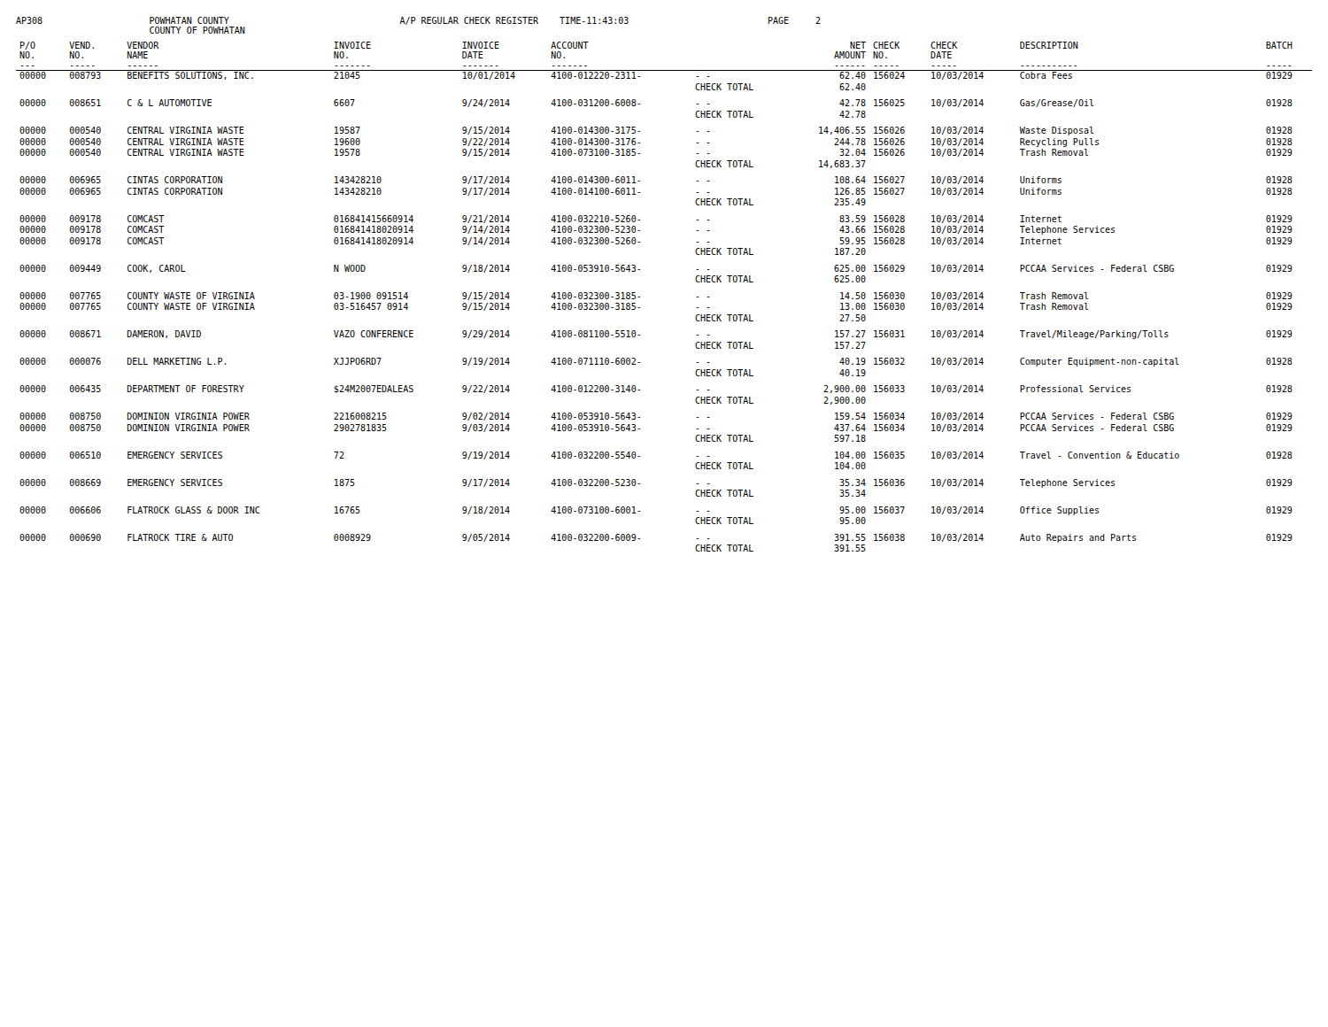AP308 POWHATAN COUNTY A/P REGULAR CHECK REGISTER TIME-11:43:03 PAGE 2 COUNTY OF POWHATAN
| P/O NO. --- | VEND. NO. ----- | VENDOR NAME ------ | INVOICE NO. ------- | INVOICE DATE ------- | ACCOUNT NO. ------- | | NET AMOUNT ------ | CHECK NO. ----- | CHECK DATE ----- | DESCRIPTION ----------- | BATCH ----- |
| --- | --- | --- | --- | --- | --- | --- | --- | --- | --- | --- | --- |
| 00000 | 008793 | BENEFITS SOLUTIONS, INC. | 21045 | 10/01/2014 | 4100-012220-2311- | - - | 62.40 | 156024 | 10/03/2014 | Cobra Fees | 01929 |
| | | | | | | CHECK TOTAL | 62.40 | | | | |
| 00000 | 008651 | C & L AUTOMOTIVE | 6607 | 9/24/2014 | 4100-031200-6008- | - - | 42.78 | 156025 | 10/03/2014 | Gas/Grease/Oil | 01928 |
| | | | | | | CHECK TOTAL | 42.78 | | | | |
| 00000 | 000540 | CENTRAL VIRGINIA WASTE | 19587 | 9/15/2014 | 4100-014300-3175- | - - | 14,406.55 | 156026 | 10/03/2014 | Waste Disposal | 01928 |
| 00000 | 000540 | CENTRAL VIRGINIA WASTE | 19600 | 9/22/2014 | 4100-014300-3176- | - - | 244.78 | 156026 | 10/03/2014 | Recycling Pulls | 01928 |
| 00000 | 000540 | CENTRAL VIRGINIA WASTE | 19578 | 9/15/2014 | 4100-073100-3185- | - - | 32.04 | 156026 | 10/03/2014 | Trash Removal | 01929 |
| | | | | | | CHECK TOTAL | 14,683.37 | | | | |
| 00000 | 006965 | CINTAS CORPORATION | 143428210 | 9/17/2014 | 4100-014300-6011- | - - | 108.64 | 156027 | 10/03/2014 | Uniforms | 01928 |
| 00000 | 006965 | CINTAS CORPORATION | 143428210 | 9/17/2014 | 4100-014100-6011- | - - | 126.85 | 156027 | 10/03/2014 | Uniforms | 01928 |
| | | | | | | CHECK TOTAL | 235.49 | | | | |
| 00000 | 009178 | COMCAST | 016841415660914 | 9/21/2014 | 4100-032210-5260- | - - | 83.59 | 156028 | 10/03/2014 | Internet | 01929 |
| 00000 | 009178 | COMCAST | 016841418020914 | 9/14/2014 | 4100-032300-5230- | - - | 43.66 | 156028 | 10/03/2014 | Telephone Services | 01929 |
| 00000 | 009178 | COMCAST | 016841418020914 | 9/14/2014 | 4100-032300-5260- | - - | 59.95 | 156028 | 10/03/2014 | Internet | 01929 |
| | | | | | | CHECK TOTAL | 187.20 | | | | |
| 00000 | 009449 | COOK, CAROL | N WOOD | 9/18/2014 | 4100-053910-5643- | - - | 625.00 | 156029 | 10/03/2014 | PCCAA Services - Federal CSBG | 01929 |
| | | | | | | CHECK TOTAL | 625.00 | | | | |
| 00000 | 007765 | COUNTY WASTE OF VIRGINIA | 03-1900 091514 | 9/15/2014 | 4100-032300-3185- | - - | 14.50 | 156030 | 10/03/2014 | Trash Removal | 01929 |
| 00000 | 007765 | COUNTY WASTE OF VIRGINIA | 03-516457 0914 | 9/15/2014 | 4100-032300-3185- | - - | 13.00 | 156030 | 10/03/2014 | Trash Removal | 01929 |
| | | | | | | CHECK TOTAL | 27.50 | | | | |
| 00000 | 008671 | DAMERON, DAVID | VAZO CONFERENCE | 9/29/2014 | 4100-081100-5510- | - - | 157.27 | 156031 | 10/03/2014 | Travel/Mileage/Parking/Tolls | 01929 |
| | | | | | | CHECK TOTAL | 157.27 | | | | |
| 00000 | 000076 | DELL MARKETING L.P. | XJJPO6RD7 | 9/19/2014 | 4100-071110-6002- | - - | 40.19 | 156032 | 10/03/2014 | Computer Equipment-non-capital | 01928 |
| | | | | | | CHECK TOTAL | 40.19 | | | | |
| 00000 | 006435 | DEPARTMENT OF FORESTRY | $24M2007EDALEAS | 9/22/2014 | 4100-012200-3140- | - - | 2,900.00 | 156033 | 10/03/2014 | Professional Services | 01928 |
| | | | | | | CHECK TOTAL | 2,900.00 | | | | |
| 00000 | 008750 | DOMINION VIRGINIA POWER | 2216008215 | 9/02/2014 | 4100-053910-5643- | - - | 159.54 | 156034 | 10/03/2014 | PCCAA Services - Federal CSBG | 01929 |
| 00000 | 008750 | DOMINION VIRGINIA POWER | 2902781835 | 9/03/2014 | 4100-053910-5643- | - - | 437.64 | 156034 | 10/03/2014 | PCCAA Services - Federal CSBG | 01929 |
| | | | | | | CHECK TOTAL | 597.18 | | | | |
| 00000 | 006510 | EMERGENCY SERVICES | 72 | 9/19/2014 | 4100-032200-5540- | - - | 104.00 | 156035 | 10/03/2014 | Travel - Convention & Educatio | 01928 |
| | | | | | | CHECK TOTAL | 104.00 | | | | |
| 00000 | 008669 | EMERGENCY SERVICES | 1875 | 9/17/2014 | 4100-032200-5230- | - - | 35.34 | 156036 | 10/03/2014 | Telephone Services | 01929 |
| | | | | | | CHECK TOTAL | 35.34 | | | | |
| 00000 | 006606 | FLATROCK GLASS & DOOR INC | 16765 | 9/18/2014 | 4100-073100-6001- | - - | 95.00 | 156037 | 10/03/2014 | Office Supplies | 01929 |
| | | | | | | CHECK TOTAL | 95.00 | | | | |
| 00000 | 000690 | FLATROCK TIRE & AUTO | 0008929 | 9/05/2014 | 4100-032200-6009- | - - | 391.55 | 156038 | 10/03/2014 | Auto Repairs and Parts | 01929 |
| | | | | | | CHECK TOTAL | 391.55 | | | | |